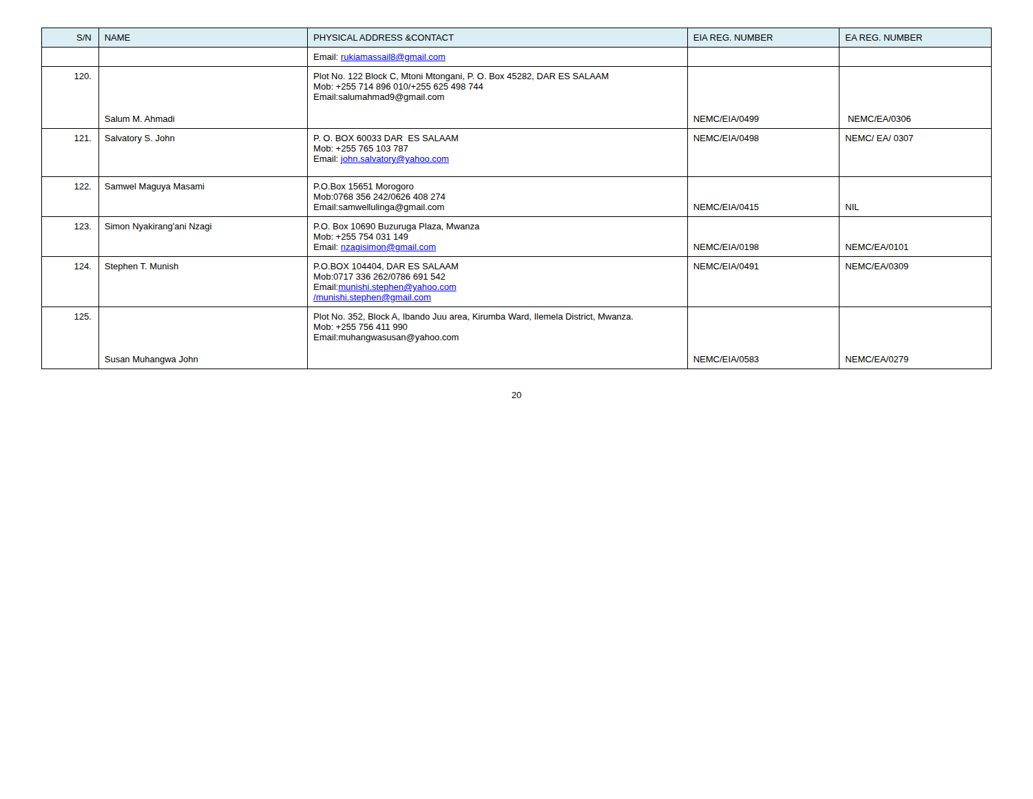| S/N | NAME | PHYSICAL ADDRESS &CONTACT | EIA REG. NUMBER | EA REG. NUMBER |
| --- | --- | --- | --- | --- |
| | | Email: rukiamassail8@gmail.com | | |
| 120. | Salum M. Ahmadi | Plot No. 122 Block C, Mtoni Mtongani, P. O. Box 45282, DAR ES SALAAM Mob: +255 714 896 010/+255 625 498 744 Email:salumahmad9@gmail.com | NEMC/EIA/0499 | NEMC/EA/0306 |
| 121. | Salvatory S. John | P. O. BOX 60033 DAR ES SALAAM Mob: +255 765 103 787 Email: john.salvatory@yahoo.com | NEMC/EIA/0498 | NEMC/ EA/ 0307 |
| 122. | Samwel Maguya Masami | P.O.Box 15651 Morogoro Mob:0768 356 242/0626 408 274 Email:samwellulinga@gmail.com | NEMC/EIA/0415 | NIL |
| 123. | Simon Nyakirang'ani Nzagi | P.O. Box 10690 Buzuruga Plaza, Mwanza Mob: +255 754 031 149 Email: nzagisimon@gmail.com | NEMC/EIA/0198 | NEMC/EA/0101 |
| 124. | Stephen T. Munish | P.O.BOX 104404, DAR ES SALAAM Mob:0717 336 262/0786 691 542 Email: munishi.stephen@yahoo.com /munishi.stephen@gmail.com | NEMC/EIA/0491 | NEMC/EA/0309 |
| 125. | Susan Muhangwa John | Plot No. 352, Block A, Ibando Juu area, Kirumba Ward, Ilemela District, Mwanza. Mob: +255 756 411 990 Email:muhangwasusan@yahoo.com | NEMC/EIA/0583 | NEMC/EA/0279 |
20